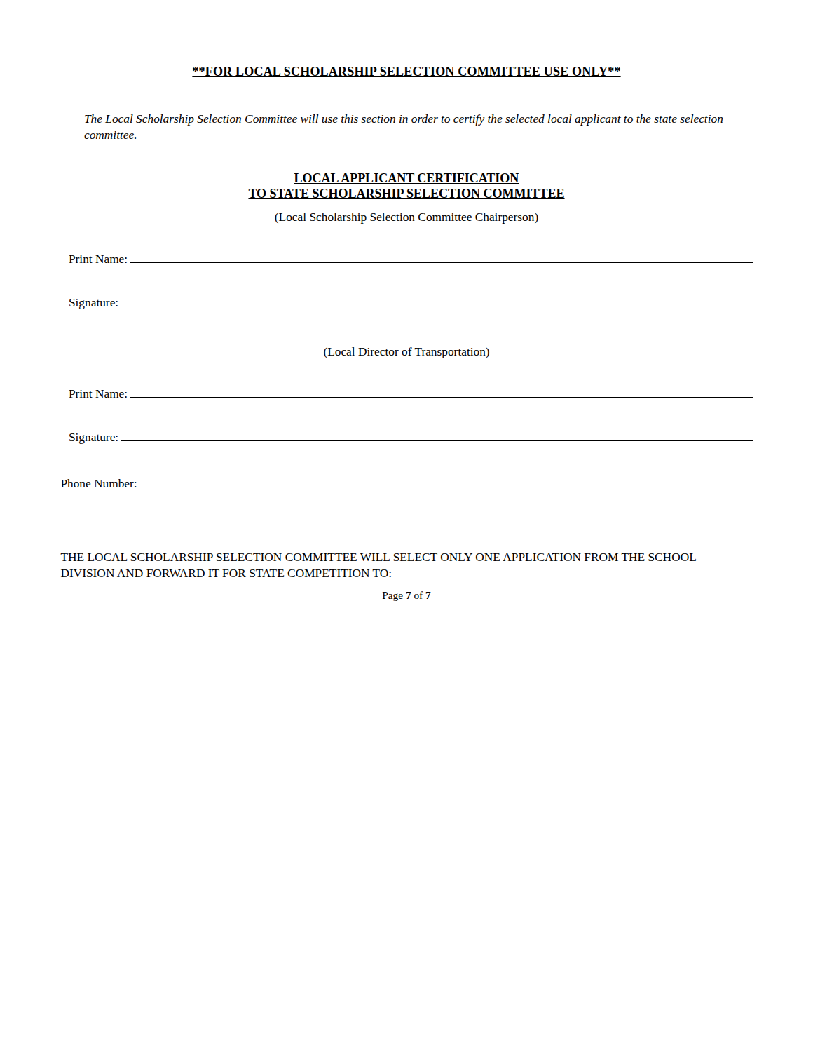**FOR LOCAL SCHOLARSHIP SELECTION COMMITTEE USE ONLY**
The Local Scholarship Selection Committee will use this section in order to certify the selected local applicant to the state selection committee.
LOCAL APPLICANT CERTIFICATION
TO STATE SCHOLARSHIP SELECTION COMMITTEE
(Local Scholarship Selection Committee Chairperson)
Print Name:
Signature:
(Local Director of Transportation)
Print Name:
Signature:
Phone Number:
The local scholarship selection committee will select only one application from the school division and forward it for state competition to:
Page 7 of 7